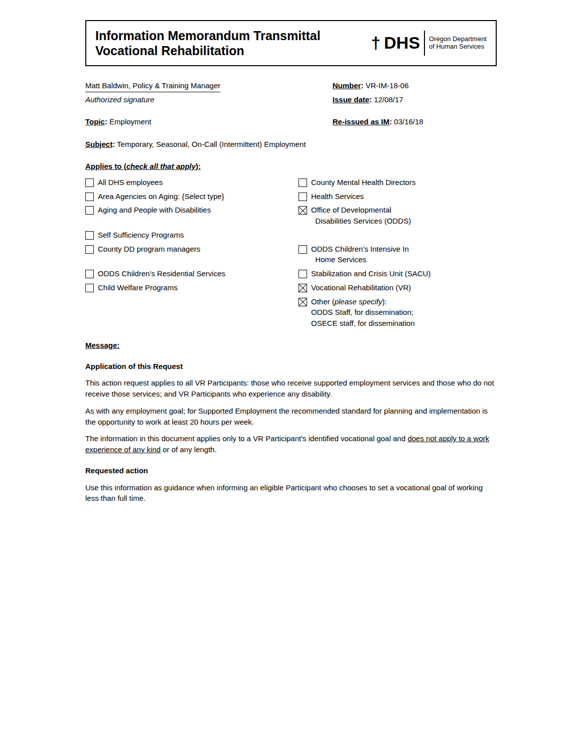Information Memorandum Transmittal
Vocational Rehabilitation
† DHS Oregon Department
of Human Services
| Matt Baldwin, Policy & Training Manager | Number : VR-IM-18-06 |
| Authorized signature | Issue date : 12/08/17 |
| Topic : Employment | Re-issued as IM : 03/16/18 |
Subject: Temporary, Seasonal, On-Call (Intermittent) Employment
Applies to (check all that apply):
All DHS employees
County Mental Health Directors
Area Agencies on Aging: {Select type}
Health Services
Aging and People with Disabilities
Office of Developmental
Disabilities Services (ODDS)
Self Sufficiency Programs
County DD program managers
ODDS Children’s Intensive In
Home Services
ODDS Children’s Residential Services
Stabilization and Crisis Unit (SACU)
Child Welfare Programs
Vocational Rehabilitation (VR)
Other (please specify):
ODDS Staff, for dissemination;
OSECE staff, for dissemination
Message:
Application of this Request
This action request applies to all VR Participants: those who receive supported employment services and those who do not receive those services; and VR Participants who experience any disability.
As with any employment goal; for Supported Employment the recommended standard for planning and implementation is the opportunity to work at least 20 hours per week.
The information in this document applies only to a VR Participant's identified vocational goal and does not apply to a work experience of any kind or of any length.
Requested action
Use this information as guidance when informing an eligible Participant who chooses to set a vocational goal of working less than full time.